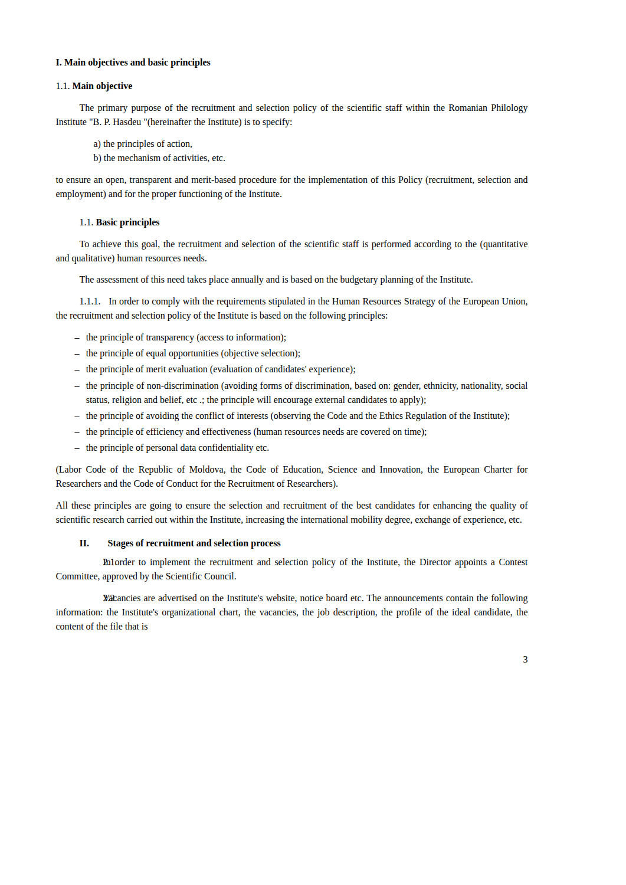I. Main objectives and basic principles
1.1. Main objective
The primary purpose of the recruitment and selection policy of the scientific staff within the Romanian Philology Institute "B. P. Hasdeu "(hereinafter the Institute) is to specify:
a) the principles of action,
b) the mechanism of activities, etc.
to ensure an open, transparent and merit-based procedure for the implementation of this Policy (recruitment, selection and employment) and for the proper functioning of the Institute.
1.1. Basic principles
To achieve this goal, the recruitment and selection of the scientific staff is performed according to the (quantitative and qualitative) human resources needs.
The assessment of this need takes place annually and is based on the budgetary planning of the Institute.
1.1.1. In order to comply with the requirements stipulated in the Human Resources Strategy of the European Union, the recruitment and selection policy of the Institute is based on the following principles:
the principle of transparency (access to information);
the principle of equal opportunities (objective selection);
the principle of merit evaluation (evaluation of candidates' experience);
the principle of non-discrimination (avoiding forms of discrimination, based on: gender, ethnicity, nationality, social status, religion and belief, etc .; the principle will encourage external candidates to apply);
the principle of avoiding the conflict of interests (observing the Code and the Ethics Regulation of the Institute);
the principle of efficiency and effectiveness (human resources needs are covered on time);
the principle of personal data confidentiality etc.
(Labor Code of the Republic of Moldova, the Code of Education, Science and Innovation, the European Charter for Researchers and the Code of Conduct for the Recruitment of Researchers).
All these principles are going to ensure the selection and recruitment of the best candidates for enhancing the quality of scientific research carried out within the Institute, increasing the international mobility degree, exchange of experience, etc.
II. Stages of recruitment and selection process
2.1. In order to implement the recruitment and selection policy of the Institute, the Director appoints a Contest Committee, approved by the Scientific Council.
2.2. Vacancies are advertised on the Institute's website, notice board etc. The announcements contain the following information: the Institute's organizational chart, the vacancies, the job description, the profile of the ideal candidate, the content of the file that is
3